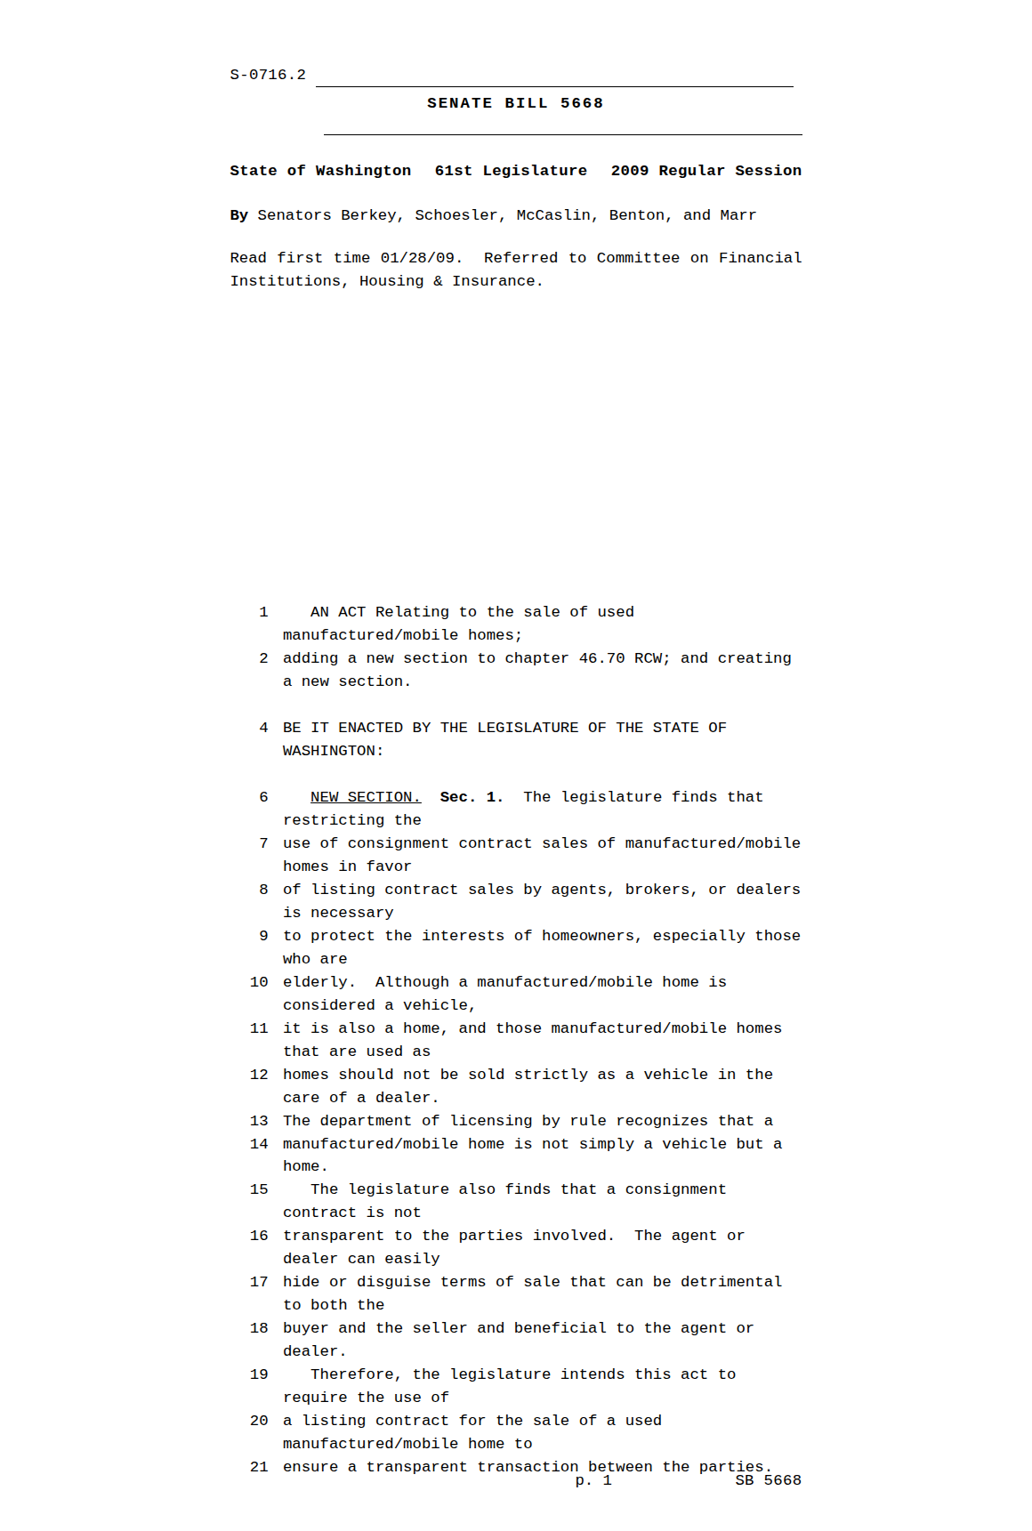S-0716.2
SENATE BILL 5668
State of Washington 61st Legislature 2009 Regular Session
By Senators Berkey, Schoesler, McCaslin, Benton, and Marr
Read first time 01/28/09. Referred to Committee on Financial Institutions, Housing & Insurance.
AN ACT Relating to the sale of used manufactured/mobile homes;
adding a new section to chapter 46.70 RCW; and creating a new section.
BE IT ENACTED BY THE LEGISLATURE OF THE STATE OF WASHINGTON:
NEW SECTION. Sec. 1. The legislature finds that restricting the
use of consignment contract sales of manufactured/mobile homes in favor
of listing contract sales by agents, brokers, or dealers is necessary
to protect the interests of homeowners, especially those who are
elderly. Although a manufactured/mobile home is considered a vehicle,
it is also a home, and those manufactured/mobile homes that are used as
homes should not be sold strictly as a vehicle in the care of a dealer.
The department of licensing by rule recognizes that a
manufactured/mobile home is not simply a vehicle but a home.
The legislature also finds that a consignment contract is not
transparent to the parties involved. The agent or dealer can easily
hide or disguise terms of sale that can be detrimental to both the
buyer and the seller and beneficial to the agent or dealer.
Therefore, the legislature intends this act to require the use of
a listing contract for the sale of a used manufactured/mobile home to
ensure a transparent transaction between the parties.
p. 1 SB 5668